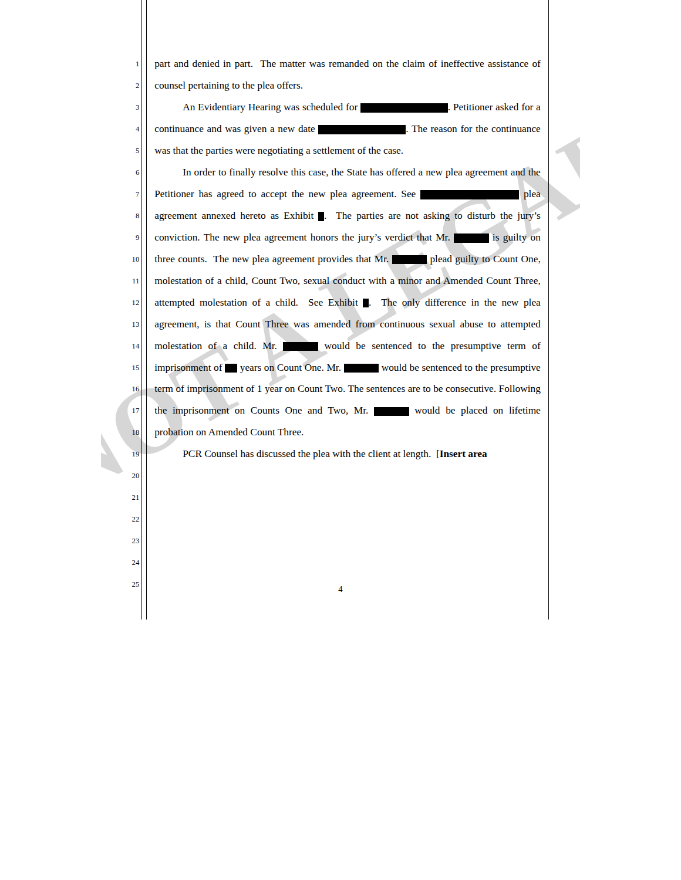1
2
3
4
5
6
7
8
9
10
11
12
13
14
15
16
17
18
19
20
21
22
23
24
25
NOT A LEGAL
part and denied in part. The matter was remanded on the claim of ineffective assistance of counsel pertaining to the plea offers.
An Evidentiary Hearing was scheduled for . Petitioner asked for a continuance and was given a new date . The reason for the continuance was that the parties were negotiating a settlement of the case.
In order to finally resolve this case, the State has offered a new plea agreement and the Petitioner has agreed to accept the new plea agreement. See plea agreement annexed hereto as Exhibit . The parties are not asking to disturb the jury’s conviction. The new plea agreement honors the jury’s verdict that Mr. is guilty on three counts. The new plea agreement provides that Mr. plead guilty to Count One, molestation of a child, Count Two, sexual conduct with a minor and Amended Count Three, attempted molestation of a child. See Exhibit . The only difference in the new plea agreement, is that Count Three was amended from continuous sexual abuse to attempted molestation of a child. Mr. would be sentenced to the presumptive term of imprisonment of years on Count One. Mr. would be sentenced to the presumptive term of imprisonment of 1 year on Count Two. The sentences are to be consecutive. Following the imprisonment on Counts One and Two, Mr. would be placed on lifetime probation on Amended Count Three.
PCR Counsel has discussed the plea with the client at length. [Insert area
4